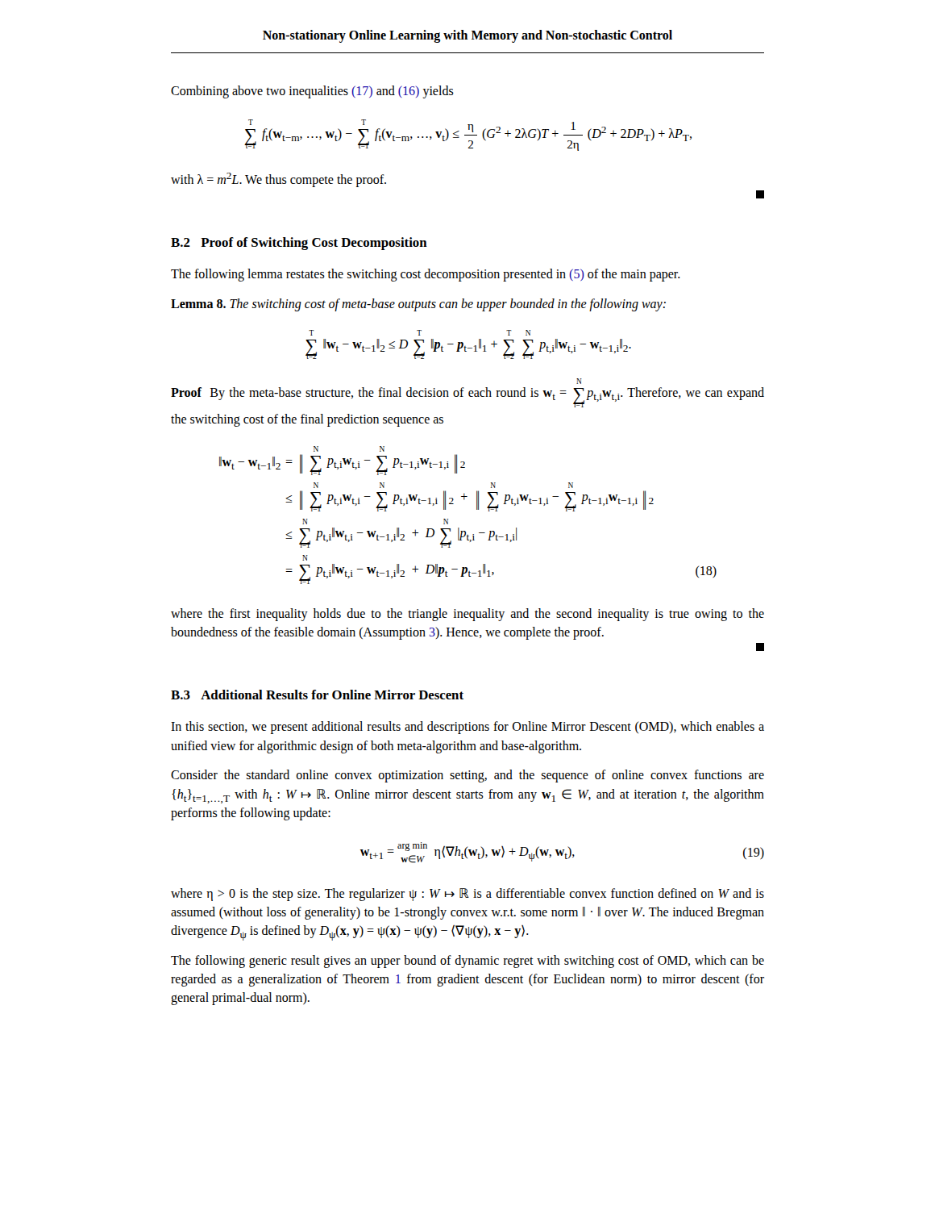Non-stationary Online Learning with Memory and Non-stochastic Control
Combining above two inequalities (17) and (16) yields
T∑t=1 ft(wt−m, …, wt) − T∑t=1 ft(vt−m, …, vt) ≤ η 2 (G2 + 2λG)T + 12η (D2 + 2DPT) + λPT,
with λ = m2L. We thus compete the proof.
B.2 Proof of Switching Cost Decomposition
The following lemma restates the switching cost decomposition presented in (5) of the main paper.
Lemma 8. The switching cost of meta-base outputs can be upper bounded in the following way:
T∑t=2 ‖wt − wt−1‖2 ≤ D T∑t=2 ‖pt − pt−1‖1 + T∑t=2 N∑i=1 pt,i‖wt,i − wt−1,i‖2.
Proof By the meta-base structure, the final decision of each round is wt = N∑i=1 pt,iwt,i. Therefore, we can expand the switching cost of the final prediction sequence as
‖wt − wt−1‖2
=
‖ N∑i=1 pt,iwt,i − N∑i=1 pt−1,iwt−1,i ‖2
≤
‖ N∑i=1 pt,iwt,i − N∑i=1 pt,iwt−1,i ‖2 + ‖ N∑i=1 pt,iwt−1,i − N∑i=1 pt−1,iwt−1,i ‖2
≤
N∑i=1 pt,i‖wt,i − wt−1,i‖2 + D N∑i=1 |pt,i − pt−1,i|
=
N∑i=1 pt,i‖wt,i − wt−1,i‖2 + D‖pt − pt−1‖1,
(18)
where the first inequality holds due to the triangle inequality and the second inequality is true owing to the boundedness of the feasible domain (Assumption 3). Hence, we complete the proof.
B.3 Additional Results for Online Mirror Descent
In this section, we present additional results and descriptions for Online Mirror Descent (OMD), which enables a unified view for algorithmic design of both meta-algorithm and base-algorithm.
Consider the standard online convex optimization setting, and the sequence of online convex functions are {ht}t=1,…,T with ht : W ↦ ℝ. Online mirror descent starts from any w1 ∈ W, and at iteration t, the algorithm performs the following update:
wt+1 = arg min w∈W η⟨∇ht(wt), w⟩ + Dψ(w, wt), (19)
where η > 0 is the step size. The regularizer ψ : W ↦ ℝ is a differentiable convex function defined on W and is assumed (without loss of generality) to be 1-strongly convex w.r.t. some norm ‖ · ‖ over W. The induced Bregman divergence Dψ is defined by Dψ(x, y) = ψ(x) − ψ(y) − ⟨∇ψ(y), x − y⟩.
The following generic result gives an upper bound of dynamic regret with switching cost of OMD, which can be regarded as a generalization of Theorem 1 from gradient descent (for Euclidean norm) to mirror descent (for general primal-dual norm).